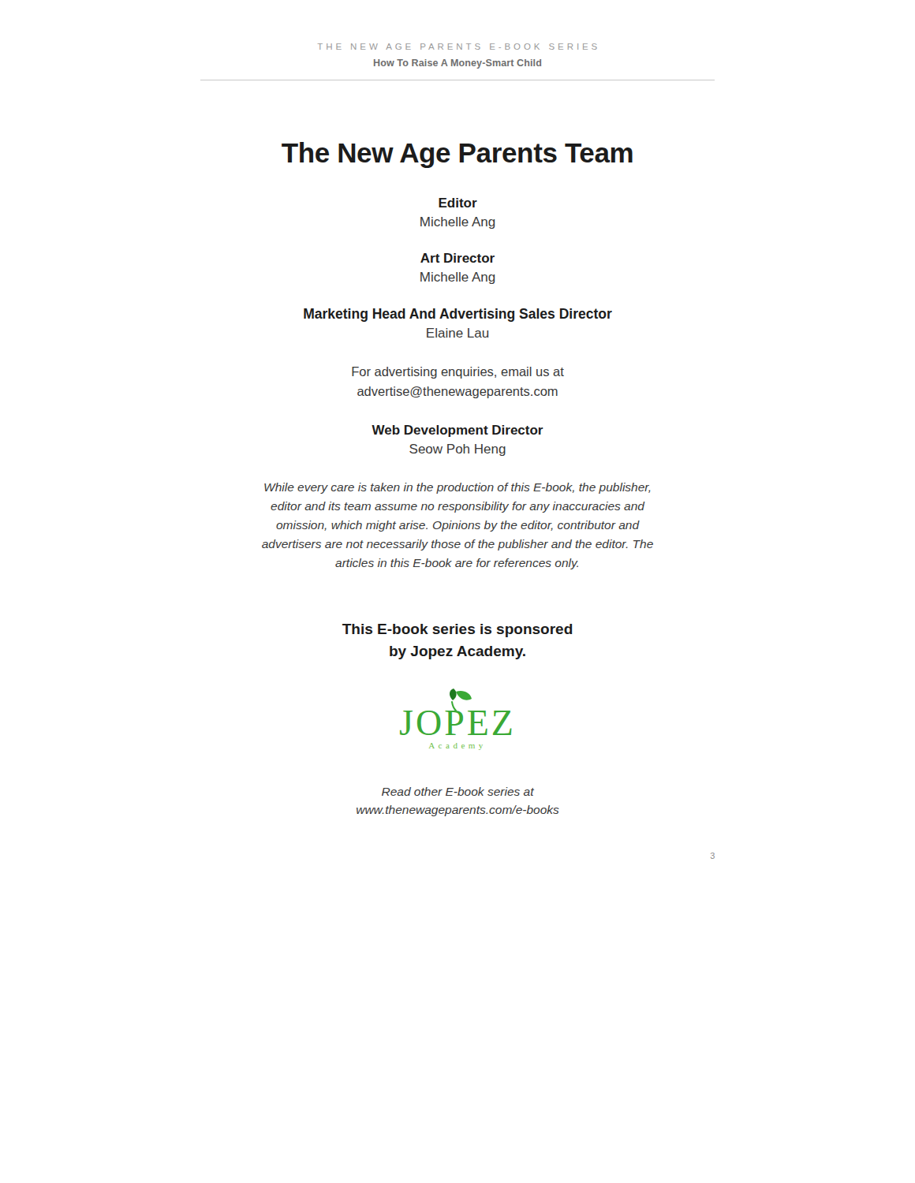The New Age Parents E-Book Series
How To Raise A Money-Smart Child
The New Age Parents Team
Editor
Michelle Ang
Art Director
Michelle Ang
Marketing Head And Advertising Sales Director
Elaine Lau
For advertising enquiries, email us at
advertise@thenewageparents.com
Web Development Director
Seow Poh Heng
While every care is taken in the production of this E-book, the publisher, editor and its team assume no responsibility for any inaccuracies and omission, which might arise. Opinions by the editor, contributor and advertisers are not necessarily those of the publisher and the editor. The articles in this E-book are for references only.
This E-book series is sponsored
by Jopez Academy.
JOPEZ Academy
Read other E-book series at
www.thenewageparents.com/e-books
3